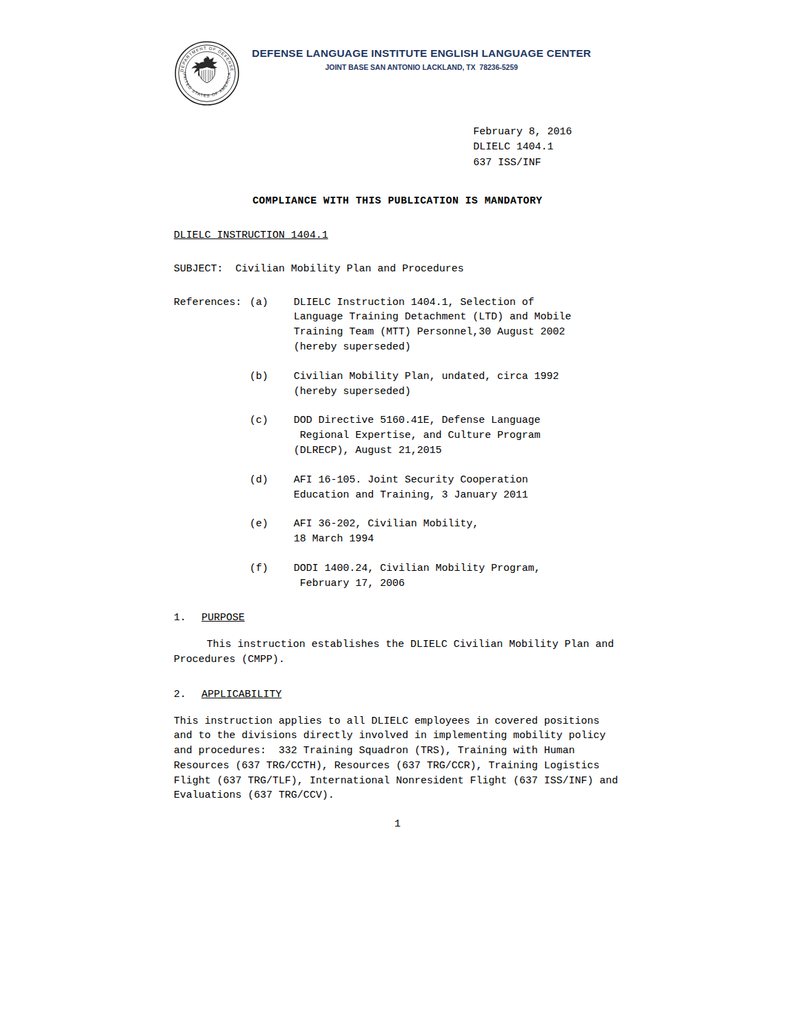DEPARTMENT OF DEFENSE UNITED STATES OF AMERICA
DEFENSE LANGUAGE INSTITUTE ENGLISH LANGUAGE CENTER
JOINT BASE SAN ANTONIO LACKLAND, TX 78236-5259
February 8, 2016 DLIELC 1404.1 637 ISS/INF
COMPLIANCE WITH THIS PUBLICATION IS MANDATORY
DLIELC INSTRUCTION 1404.1
SUBJECT: Civilian Mobility Plan and Procedures
| References: | (a) | DLIELC Instruction 1404.1, Selection of Language Training Detachment (LTD) and Mobile Training Team (MTT) Personnel,30 August 2002 (hereby superseded) |
| | (b) | Civilian Mobility Plan, undated, circa 1992 (hereby superseded) |
| | (c) | DOD Directive 5160.41E, Defense Language Regional Expertise, and Culture Program (DLRECP), August 21,2015 |
| | (d) | AFI 16-105. Joint Security Cooperation Education and Training, 3 January 2011 |
| | (e) | AFI 36-202, Civilian Mobility, 18 March 1994 |
| | (f) | DODI 1400.24, Civilian Mobility Program, February 17, 2006 |
1. PURPOSE
This instruction establishes the DLIELC Civilian Mobility Plan and Procedures (CMPP).
2. APPLICABILITY
This instruction applies to all DLIELC employees in covered positions and to the divisions directly involved in implementing mobility policy and procedures: 332 Training Squadron (TRS), Training with Human Resources (637 TRG/CCTH), Resources (637 TRG/CCR), Training Logistics Flight (637 TRG/TLF), International Nonresident Flight (637 ISS/INF) and Evaluations (637 TRG/CCV).
1